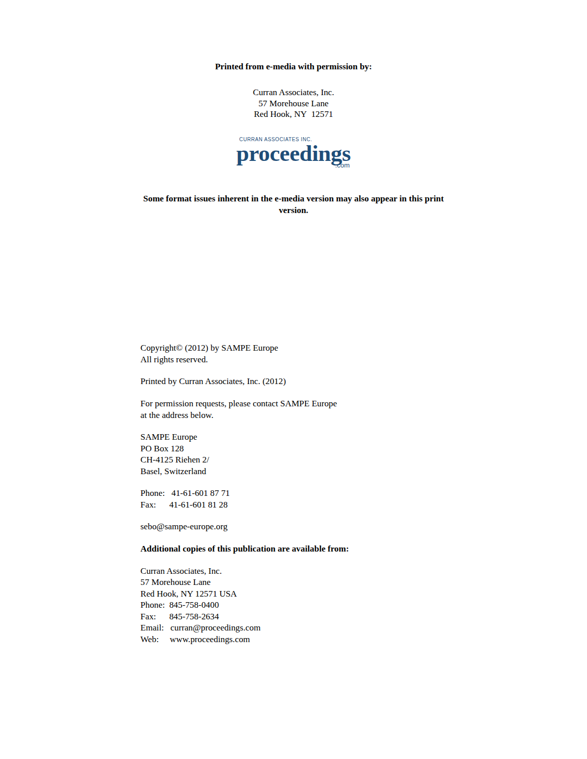Printed from e-media with permission by:
Curran Associates, Inc.
57 Morehouse Lane
Red Hook, NY 12571
CURRAN ASSOCIATES INC.
proceedings
.com
Some format issues inherent in the e-media version may also appear in this print version.
Copyright© (2012) by SAMPE Europe
All rights reserved.
Printed by Curran Associates, Inc. (2012)
For permission requests, please contact SAMPE Europe
at the address below.
SAMPE Europe
PO Box 128
CH-4125 Riehen 2/
Basel, Switzerland
Phone: 41-61-601 87 71
Fax: 41-61-601 81 28
sebo@sampe-europe.org
Additional copies of this publication are available from:
Curran Associates, Inc.
57 Morehouse Lane
Red Hook, NY 12571 USA
Phone: 845-758-0400
Fax: 845-758-2634
Email: curran@proceedings.com
Web: www.proceedings.com